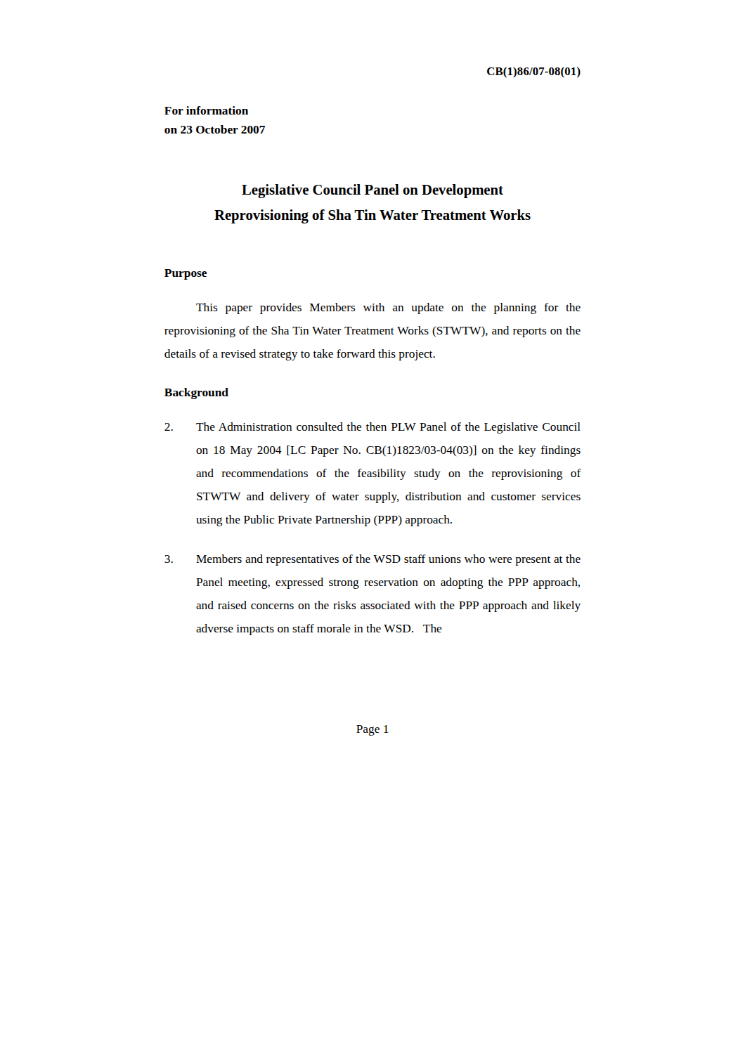CB(1)86/07-08(01)
For information
on 23 October 2007
Legislative Council Panel on Development Reprovisioning of Sha Tin Water Treatment Works
Purpose
This paper provides Members with an update on the planning for the reprovisioning of the Sha Tin Water Treatment Works (STWTW), and reports on the details of a revised strategy to take forward this project.
Background
2.
The Administration consulted the then PLW Panel of the Legislative Council on 18 May 2004 [LC Paper No. CB(1)1823/03-04(03)] on the key findings and recommendations of the feasibility study on the reprovisioning of STWTW and delivery of water supply, distribution and customer services using the Public Private Partnership (PPP) approach.
3.
Members and representatives of the WSD staff unions who were present at the Panel meeting, expressed strong reservation on adopting the PPP approach, and raised concerns on the risks associated with the PPP approach and likely adverse impacts on staff morale in the WSD. The
Page 1